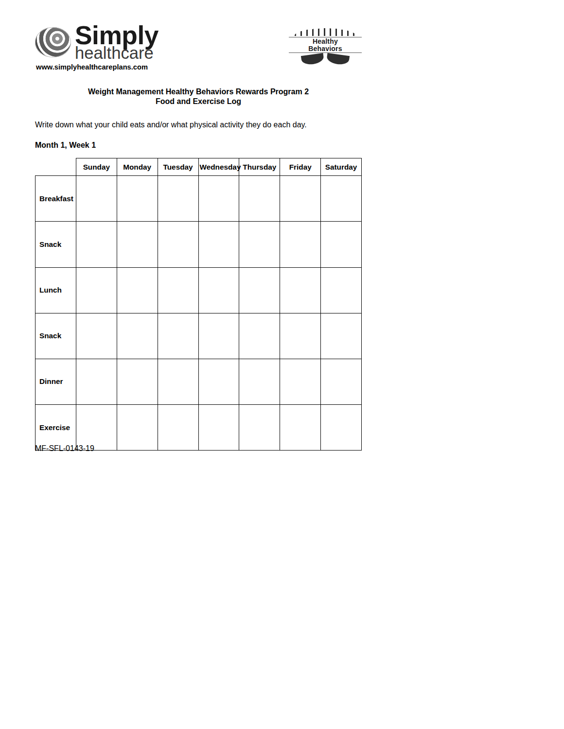Simply healthcare
www.simplyhealthcareplans.com
Healthy
Behaviors
Weight Management Healthy Behaviors Rewards Program 2
Food and Exercise Log
Write down what your child eats and/or what physical activity they do each day.
Month 1, Week 1
| | Sunday | Monday | Tuesday | Wednesday | Thursday | Friday | Saturday |
| --- | --- | --- | --- | --- | --- | --- | --- |
| Breakfast | | | | | | | |
| Snack | | | | | | | |
| Lunch | | | | | | | |
| Snack | | | | | | | |
| Dinner | | | | | | | |
| Exercise | | | | | | | |
MF-SFL-0143-19